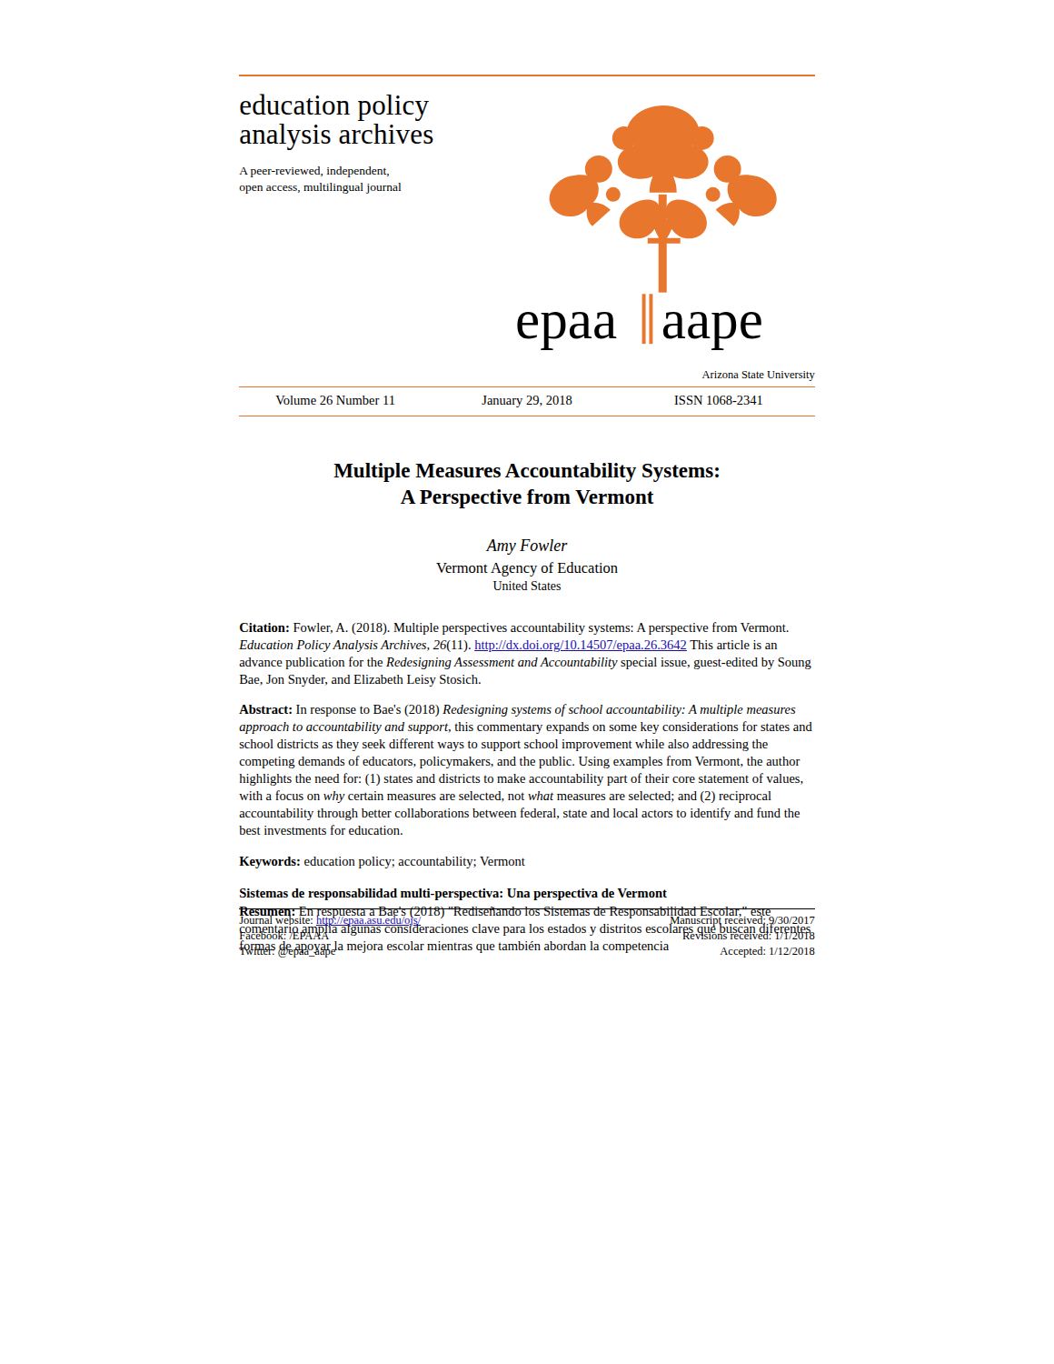education policy analysis archives
A peer-reviewed, independent,
open access, multilingual journal
epaa aape
Arizona State University
Volume 26 Number 11 January 29, 2018 ISSN 1068-2341
Multiple Measures Accountability Systems:
A Perspective from Vermont
Amy Fowler
Vermont Agency of Education
United States
Citation: Fowler, A. (2018). Multiple perspectives accountability systems: A perspective from Vermont. Education Policy Analysis Archives, 26(11). http://dx.doi.org/10.14507/epaa.26.3642 This article is an advance publication for the Redesigning Assessment and Accountability special issue, guest-edited by Soung Bae, Jon Snyder, and Elizabeth Leisy Stosich.
Abstract: In response to Bae's (2018) Redesigning systems of school accountability: A multiple measures approach to accountability and support, this commentary expands on some key considerations for states and school districts as they seek different ways to support school improvement while also addressing the competing demands of educators, policymakers, and the public. Using examples from Vermont, the author highlights the need for: (1) states and districts to make accountability part of their core statement of values, with a focus on why certain measures are selected, not what measures are selected; and (2) reciprocal accountability through better collaborations between federal, state and local actors to identify and fund the best investments for education.
Keywords: education policy; accountability; Vermont
Sistemas de responsabilidad multi-perspectiva: Una perspectiva de Vermont
Resumen: En respuesta a Bae's (2018) "Rediseñando los Sistemas de Responsabilidad Escolar," este comentario amplía algunas consideraciones clave para los estados y distritos escolares que buscan diferentes formas de apoyar la mejora escolar mientras que también abordan la competencia
Journal website: http://epaa.asu.edu/ojs/
Facebook: /EPAAA
Twitter: @epaa_aape
Manuscript received: 9/30/2017
Revisions received: 1/1/2018
Accepted: 1/12/2018